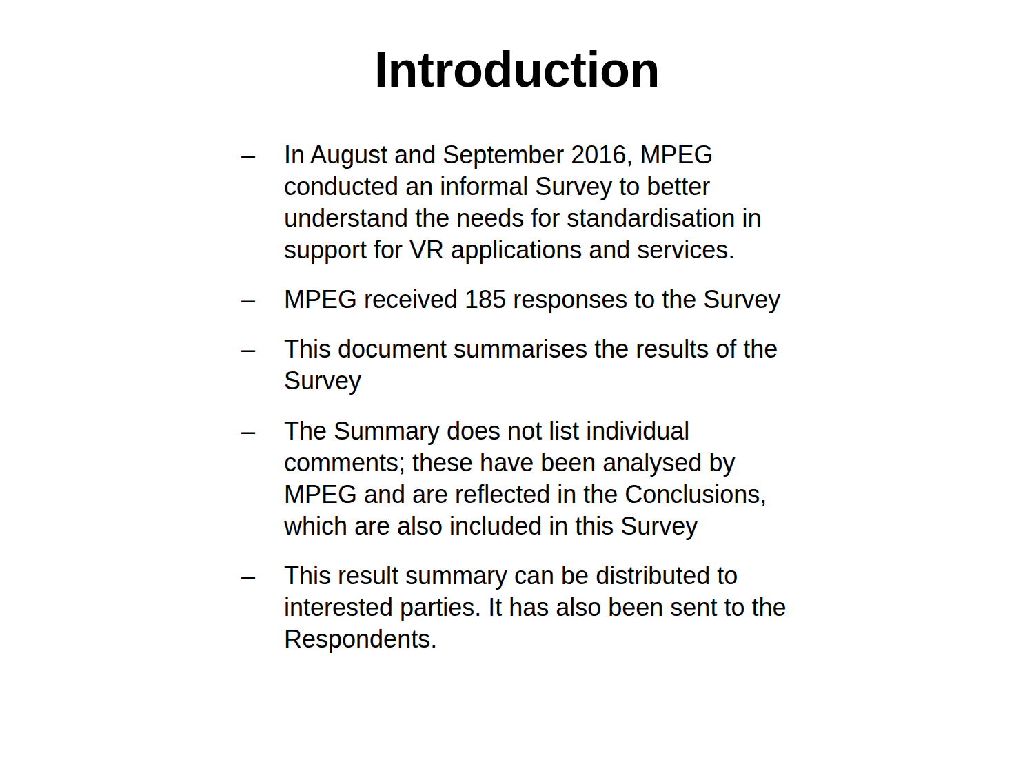Introduction
In August and September 2016, MPEG conducted an informal Survey to better understand the needs for standardisation in support for VR applications and services.
MPEG received 185 responses to the Survey
This document summarises the results of the Survey
The Summary does not list individual comments; these have been analysed by MPEG and are reflected in the Conclusions, which are also included in this Survey
This result summary can be distributed to interested parties. It has also been sent to the Respondents.